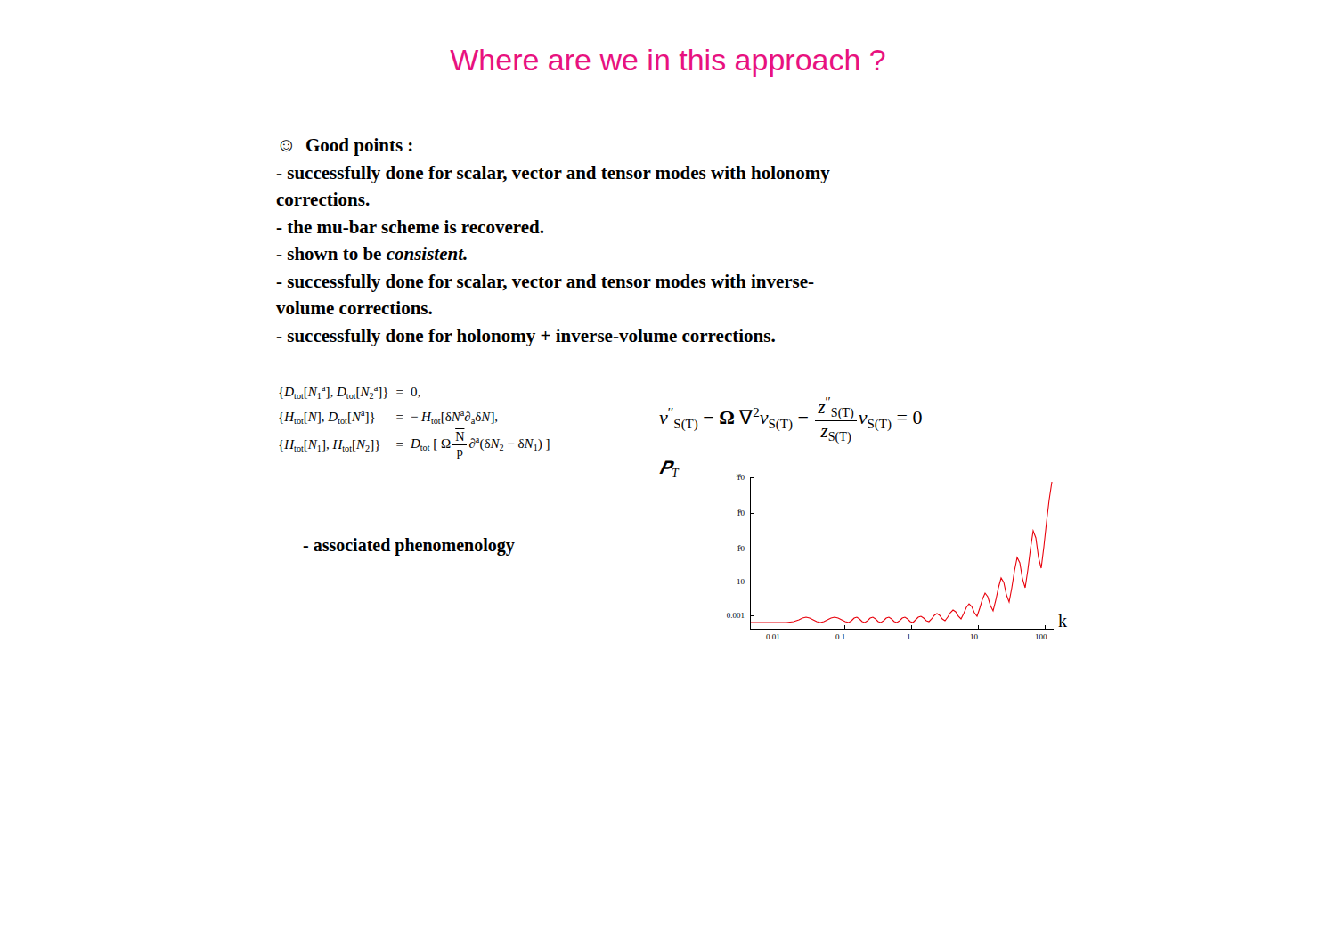Where are we in this approach ?
☺ Good points :
- successfully done for scalar, vector and tensor modes with holonomy
corrections.
- the mu-bar scheme is recovered.
- shown to be consistent.
- successfully done for scalar, vector and tensor modes with inverse-
volume corrections.
- successfully done for holonomy + inverse-volume corrections.
| { D tot [ N 1 a ], D tot [ N 2 a ]} | = | 0, |
| { H tot [ N ], D tot [ N a ]} | = | − H tot [δ N a ∂ a δ N ], |
| { H tot [ N 1 ], H tot [ N 2 ]} | = | D tot [ Ω N p ∂ a (δ N 2 − δ N 1 ) ] |
v′′S(T) − Ω ∇2 vS(T) − z′′S(T) zS(T) vS(T) = 0
𝑷T
- associated phenomenology
1013 109 105 10 0.001
0.01 0.1 1 10 100
k